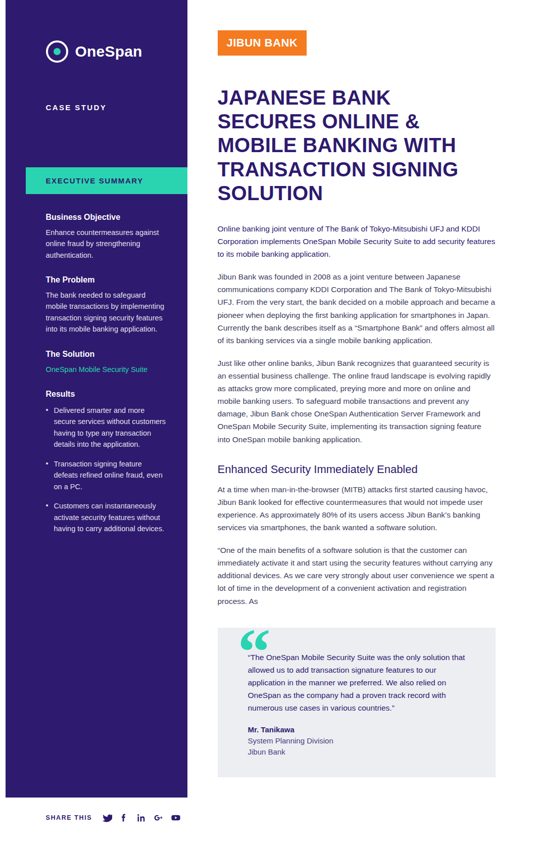OneSpan
CASE STUDY
EXECUTIVE SUMMARY
Business Objective
Enhance countermeasures against online fraud by strengthening authentication.
The Problem
The bank needed to safeguard mobile transactions by implementing transaction signing security features into its mobile banking application.
The Solution
OneSpan Mobile Security Suite
Results
Delivered smarter and more secure services without customers having to type any transaction details into the application.
Transaction signing feature defeats refined online fraud, even on a PC.
Customers can instantaneously activate security features without having to carry additional devices.
JIBUN BANK
Japanese Bank Secures Online & Mobile Banking with Transaction Signing Solution
Online banking joint venture of The Bank of Tokyo-Mitsubishi UFJ and KDDI Corporation implements OneSpan Mobile Security Suite to add security features to its mobile banking application.
Jibun Bank was founded in 2008 as a joint venture between Japanese communications company KDDI Corporation and The Bank of Tokyo-Mitsubishi UFJ. From the very start, the bank decided on a mobile approach and became a pioneer when deploying the first banking application for smartphones in Japan. Currently the bank describes itself as a “Smartphone Bank” and offers almost all of its banking services via a single mobile banking application.
Just like other online banks, Jibun Bank recognizes that guaranteed security is an essential business challenge. The online fraud landscape is evolving rapidly as attacks grow more complicated, preying more and more on online and mobile banking users. To safeguard mobile transactions and prevent any damage, Jibun Bank chose OneSpan Authentication Server Framework and OneSpan Mobile Security Suite, implementing its transaction signing feature into OneSpan mobile banking application.
Enhanced Security Immediately Enabled
At a time when man-in-the-browser (MITB) attacks first started causing havoc, Jibun Bank looked for effective countermeasures that would not impede user experience. As approximately 80% of its users access Jibun Bank’s banking services via smartphones, the bank wanted a software solution.
“One of the main benefits of a software solution is that the customer can immediately activate it and start using the security features without carrying any additional devices. As we care very strongly about user convenience we spent a lot of time in the development of a convenient activation and registration process. As
“
“The OneSpan Mobile Security Suite was the only solution that allowed us to add transaction signature features to our application in the manner we preferred. We also relied on OneSpan as the company had a proven track record with numerous use cases in various countries.”
Mr. Tanikawa System Planning Division Jibun Bank
SHARE THIS